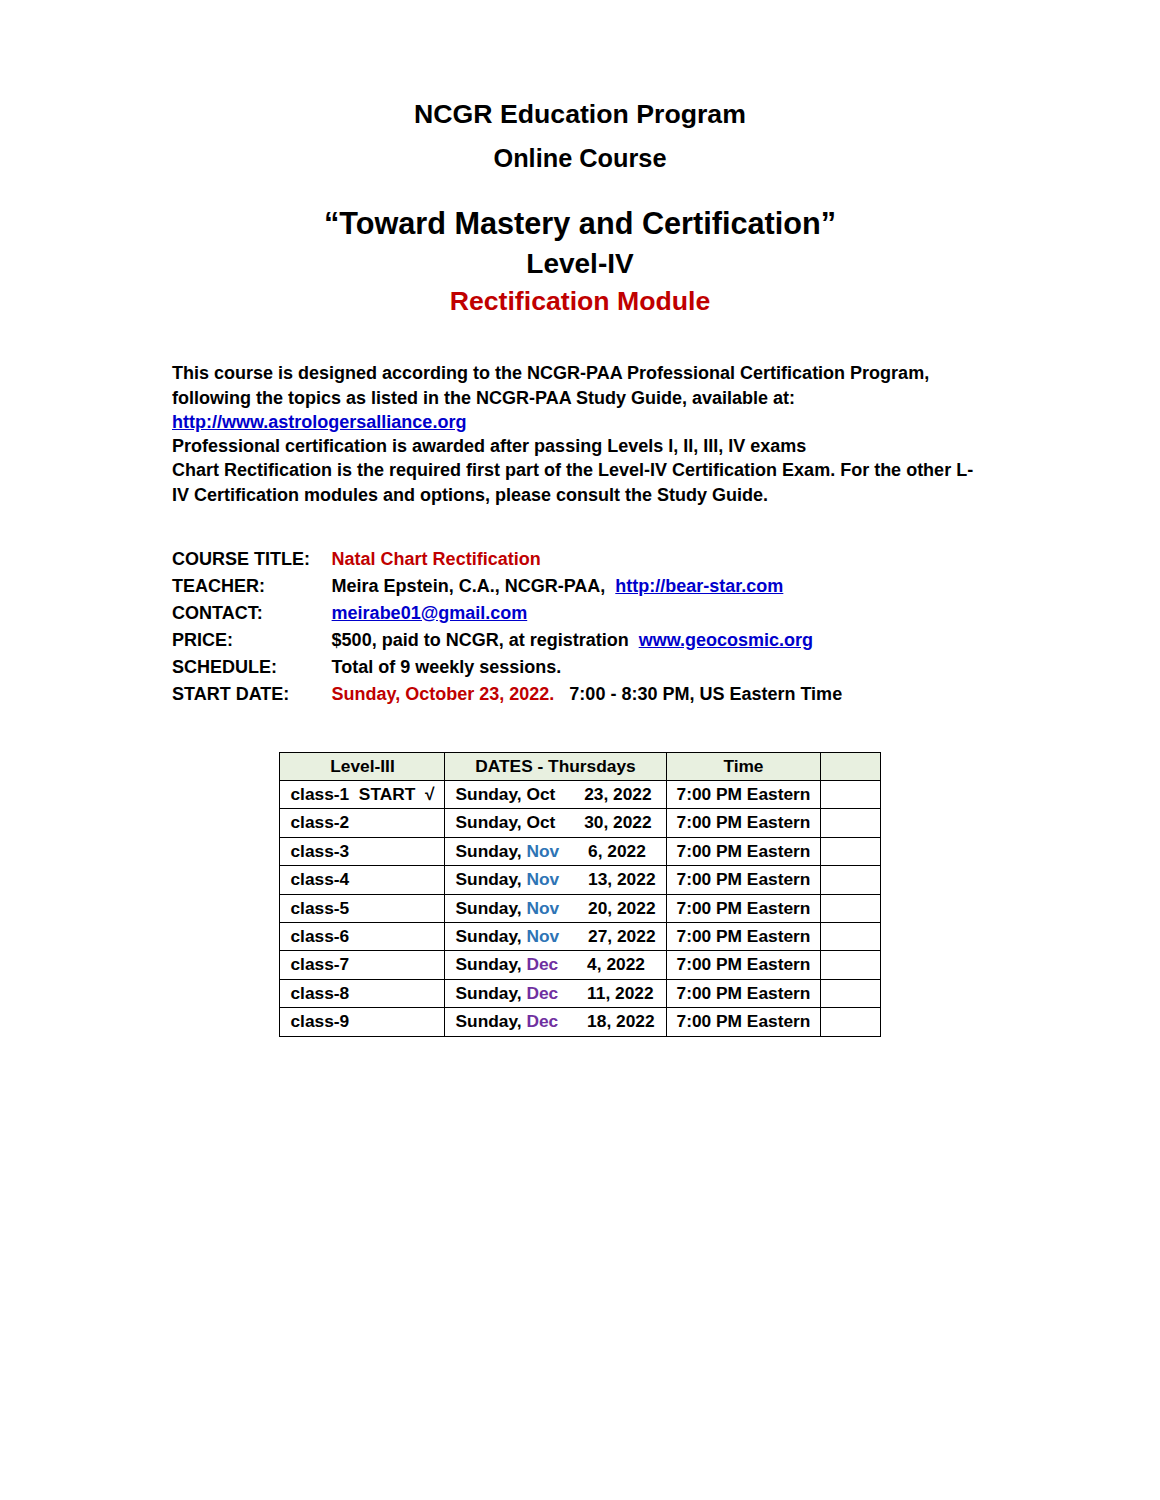NCGR Education Program
Online Course
“Toward Mastery and Certification”
Level-IV
Rectification Module
This course is designed according to the NCGR-PAA Professional Certification Program, following the topics as listed in the NCGR-PAA Study Guide, available at:
http://www.astrologersalliance.org
Professional certification is awarded after passing Levels I, II, III, IV exams
Chart Rectification is the required first part of the Level-IV Certification Exam. For the other L-IV Certification modules and options, please consult the Study Guide.
| COURSE TITLE: | Natal Chart Rectification |
| TEACHER: | Meira Epstein, C.A., NCGR-PAA, http://bear-star.com |
| CONTACT: | meirabe01@gmail.com |
| PRICE: | $500, paid to NCGR, at registration www.geocosmic.org |
| SCHEDULE: | Total of 9 weekly sessions. |
| START DATE: | Sunday, October 23, 2022. 7:00 - 8:30 PM, US Eastern Time |
| Level-III | DATES - Thursdays | Time | |
| --- | --- | --- | --- |
| class-1 START √ | Sunday, Oct 23, 2022 | 7:00 PM Eastern | |
| class-2 | Sunday, Oct 30, 2022 | 7:00 PM Eastern | |
| class-3 | Sunday, Nov 6, 2022 | 7:00 PM Eastern | |
| class-4 | Sunday, Nov 13, 2022 | 7:00 PM Eastern | |
| class-5 | Sunday, Nov 20, 2022 | 7:00 PM Eastern | |
| class-6 | Sunday, Nov 27, 2022 | 7:00 PM Eastern | |
| class-7 | Sunday, Dec 4, 2022 | 7:00 PM Eastern | |
| class-8 | Sunday, Dec 11, 2022 | 7:00 PM Eastern | |
| class-9 | Sunday, Dec 18, 2022 | 7:00 PM Eastern | |